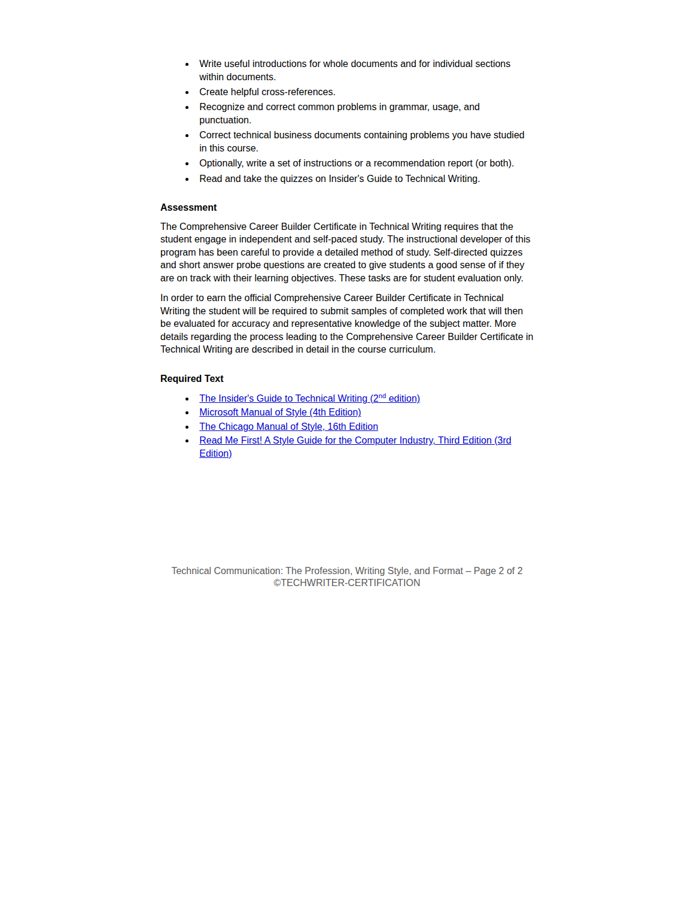Write useful introductions for whole documents and for individual sections within documents.
Create helpful cross-references.
Recognize and correct common problems in grammar, usage, and punctuation.
Correct technical business documents containing problems you have studied in this course.
Optionally, write a set of instructions or a recommendation report (or both).
Read and take the quizzes on Insider's Guide to Technical Writing.
Assessment
The Comprehensive Career Builder Certificate in Technical Writing requires that the student engage in independent and self-paced study. The instructional developer of this program has been careful to provide a detailed method of study. Self-directed quizzes and short answer probe questions are created to give students a good sense of if they are on track with their learning objectives. These tasks are for student evaluation only.
In order to earn the official Comprehensive Career Builder Certificate in Technical Writing the student will be required to submit samples of completed work that will then be evaluated for accuracy and representative knowledge of the subject matter. More details regarding the process leading to the Comprehensive Career Builder Certificate in Technical Writing are described in detail in the course curriculum.
Required Text
The Insider's Guide to Technical Writing (2nd edition)
Microsoft Manual of Style (4th Edition)
The Chicago Manual of Style, 16th Edition
Read Me First! A Style Guide for the Computer Industry, Third Edition (3rd Edition)
Technical Communication: The Profession, Writing Style, and Format – Page 2 of 2
©TECHWRITER-CERTIFICATION